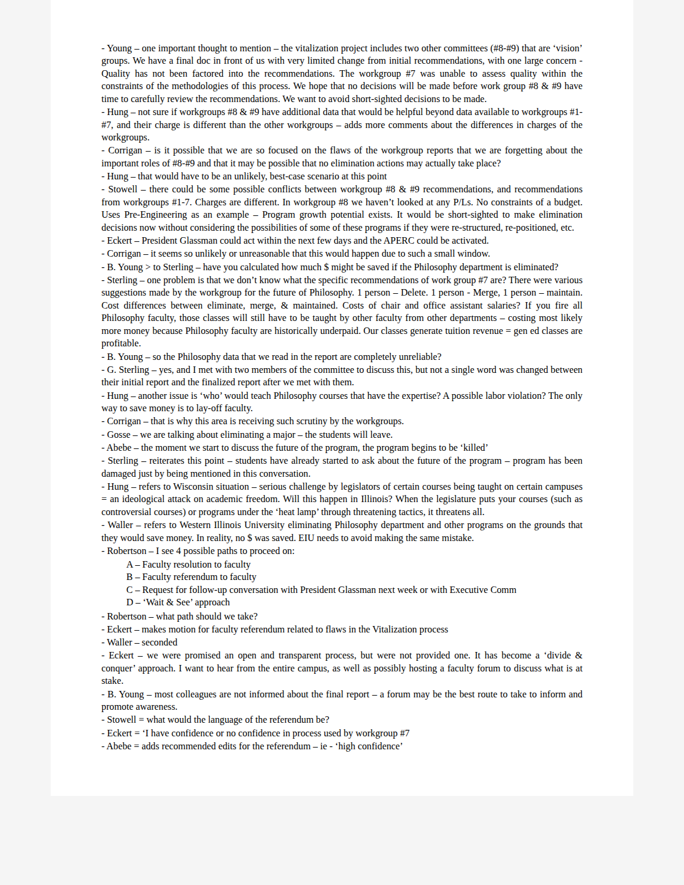Young – one important thought to mention – the vitalization project includes two other committees (#8-#9) that are ‘vision’ groups. We have a final doc in front of us with very limited change from initial recommendations, with one large concern - Quality has not been factored into the recommendations. The workgroup #7 was unable to assess quality within the constraints of the methodologies of this process. We hope that no decisions will be made before work group #8 & #9 have time to carefully review the recommendations. We want to avoid short-sighted decisions to be made.
Hung – not sure if workgroups #8 & #9 have additional data that would be helpful beyond data available to workgroups #1-#7, and their charge is different than the other workgroups – adds more comments about the differences in charges of the workgroups.
Corrigan – is it possible that we are so focused on the flaws of the workgroup reports that we are forgetting about the important roles of #8-#9 and that it may be possible that no elimination actions may actually take place?
Hung – that would have to be an unlikely, best-case scenario at this point
Stowell – there could be some possible conflicts between workgroup #8 & #9 recommendations, and recommendations from workgroups #1-7. Charges are different. In workgroup #8 we haven’t looked at any P/Ls. No constraints of a budget. Uses Pre-Engineering as an example – Program growth potential exists. It would be short-sighted to make elimination decisions now without considering the possibilities of some of these programs if they were re-structured, re-positioned, etc.
Eckert – President Glassman could act within the next few days and the APERC could be activated.
Corrigan – it seems so unlikely or unreasonable that this would happen due to such a small window.
B. Young > to Sterling – have you calculated how much $ might be saved if the Philosophy department is eliminated?
Sterling – one problem is that we don’t know what the specific recommendations of work group #7 are? There were various suggestions made by the workgroup for the future of Philosophy. 1 person – Delete. 1 person - Merge, 1 person – maintain. Cost differences between eliminate, merge, & maintained. Costs of chair and office assistant salaries? If you fire all Philosophy faculty, those classes will still have to be taught by other faculty from other departments – costing most likely more money because Philosophy faculty are historically underpaid. Our classes generate tuition revenue = gen ed classes are profitable.
B. Young – so the Philosophy data that we read in the report are completely unreliable?
G. Sterling – yes, and I met with two members of the committee to discuss this, but not a single word was changed between their initial report and the finalized report after we met with them.
Hung – another issue is ‘who’ would teach Philosophy courses that have the expertise? A possible labor violation? The only way to save money is to lay-off faculty.
Corrigan – that is why this area is receiving such scrutiny by the workgroups.
Gosse – we are talking about eliminating a major – the students will leave.
Abebe – the moment we start to discuss the future of the program, the program begins to be ‘killed’
Sterling – reiterates this point – students have already started to ask about the future of the program – program has been damaged just by being mentioned in this conversation.
Hung – refers to Wisconsin situation – serious challenge by legislators of certain courses being taught on certain campuses = an ideological attack on academic freedom. Will this happen in Illinois? When the legislature puts your courses (such as controversial courses) or programs under the ‘heat lamp’ through threatening tactics, it threatens all.
Waller – refers to Western Illinois University eliminating Philosophy department and other programs on the grounds that they would save money. In reality, no $ was saved. EIU needs to avoid making the same mistake.
Robertson – I see 4 possible paths to proceed on:
A – Faculty resolution to faculty
B – Faculty referendum to faculty
C – Request for follow-up conversation with President Glassman next week or with Executive Comm
D – ‘Wait & See’ approach
Robertson – what path should we take?
Eckert – makes motion for faculty referendum related to flaws in the Vitalization process
Waller – seconded
Eckert – we were promised an open and transparent process, but were not provided one. It has become a ‘divide & conquer’ approach. I want to hear from the entire campus, as well as possibly hosting a faculty forum to discuss what is at stake.
B. Young – most colleagues are not informed about the final report – a forum may be the best route to take to inform and promote awareness.
Stowell = what would the language of the referendum be?
Eckert = ‘I have confidence or no confidence in process used by workgroup #7
Abebe = adds recommended edits for the referendum – ie - ‘high confidence’